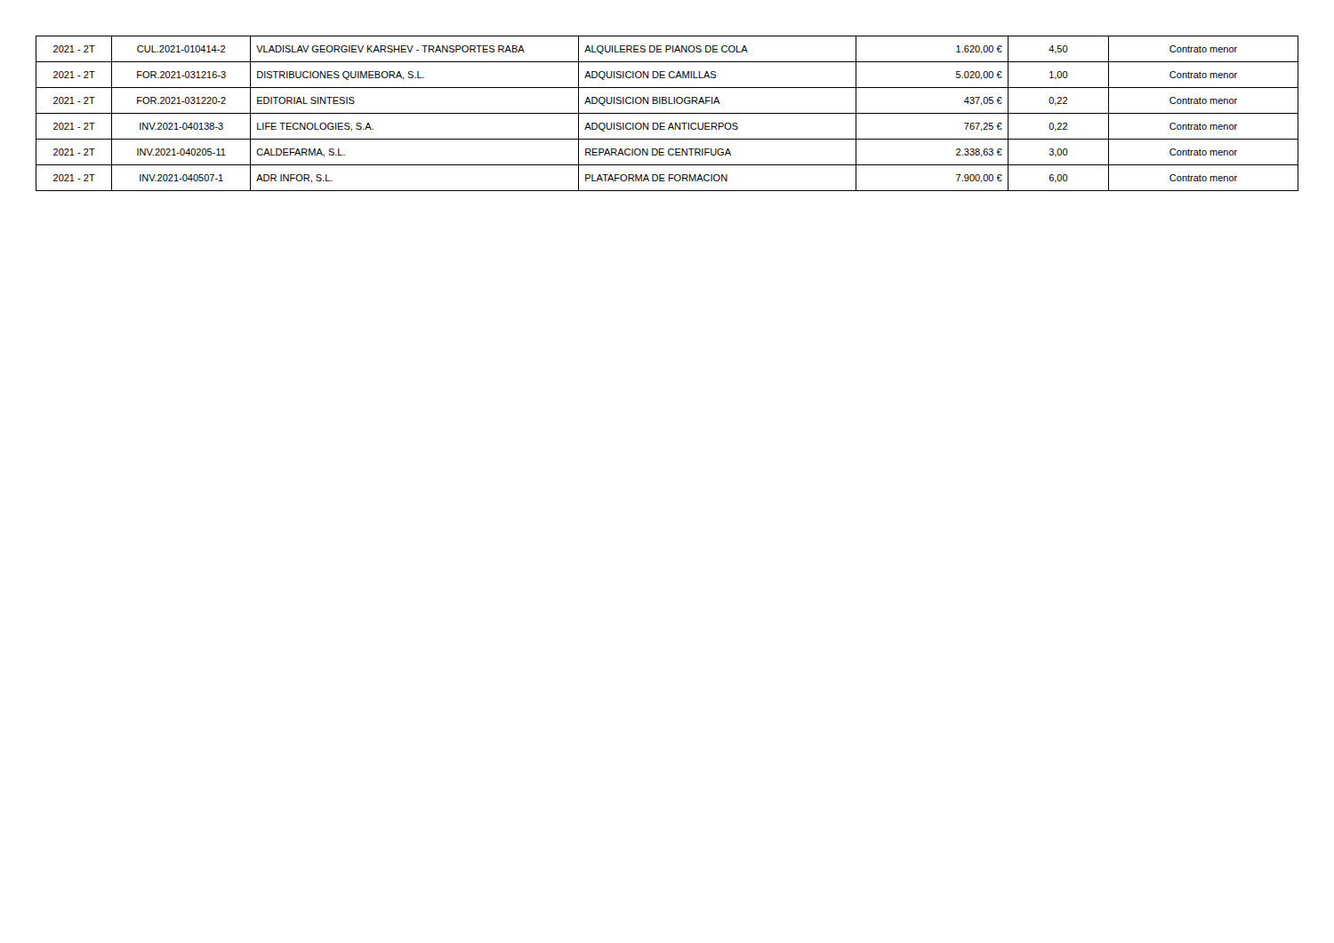| 2021 - 2T | CUL.2021-010414-2 | VLADISLAV GEORGIEV KARSHEV - TRANSPORTES RABA | ALQUILERES DE PIANOS DE COLA | 1.620,00 € | 4,50 | Contrato menor |
| 2021 - 2T | FOR.2021-031216-3 | DISTRIBUCIONES QUIMEBORA, S.L. | ADQUISICION DE CAMILLAS | 5.020,00 € | 1,00 | Contrato menor |
| 2021 - 2T | FOR.2021-031220-2 | EDITORIAL SINTESIS | ADQUISICION BIBLIOGRAFIA | 437,05 € | 0,22 | Contrato menor |
| 2021 - 2T | INV.2021-040138-3 | LIFE TECNOLOGIES, S.A. | ADQUISICION DE ANTICUERPOS | 767,25 € | 0,22 | Contrato menor |
| 2021 - 2T | INV.2021-040205-11 | CALDEFARMA, S.L. | REPARACION DE CENTRIFUGA | 2.338,63 € | 3,00 | Contrato menor |
| 2021 - 2T | INV.2021-040507-1 | ADR INFOR, S.L. | PLATAFORMA DE FORMACION | 7.900,00 € | 6,00 | Contrato menor |